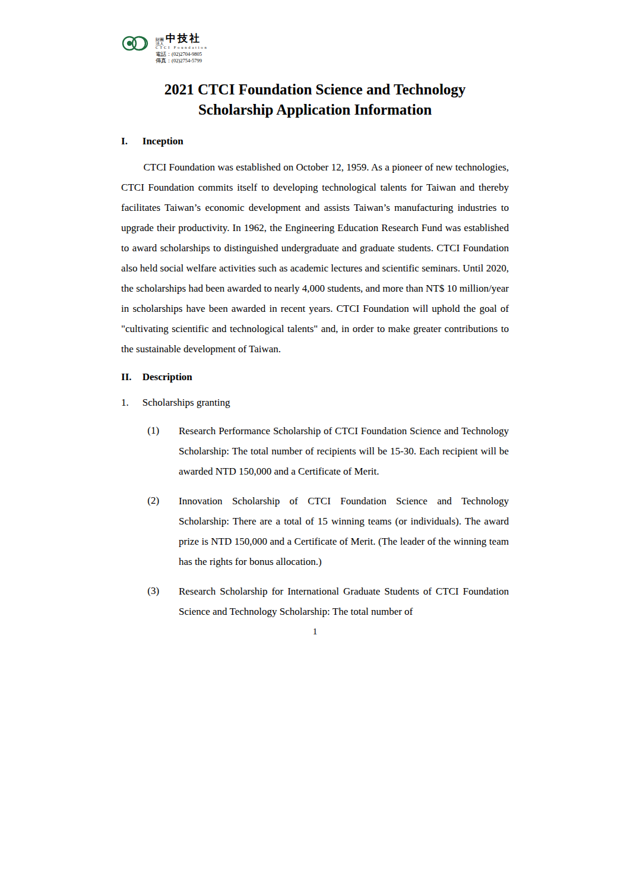財團
法人 中技社
C T C I F o u n d a t i o n
電話：(02)2704-9805
傳真：(02)2754-5799
2021 CTCI Foundation Science and Technology
Scholarship Application Information
I. Inception
CTCI Foundation was established on October 12, 1959. As a pioneer of new technologies, CTCI Foundation commits itself to developing technological talents for Taiwan and thereby facilitates Taiwan’s economic development and assists Taiwan’s manufacturing industries to upgrade their productivity. In 1962, the Engineering Education Research Fund was established to award scholarships to distinguished undergraduate and graduate students. CTCI Foundation also held social welfare activities such as academic lectures and scientific seminars. Until 2020, the scholarships had been awarded to nearly 4,000 students, and more than NT$ 10 million/year in scholarships have been awarded in recent years. CTCI Foundation will uphold the goal of "cultivating scientific and technological talents" and, in order to make greater contributions to the sustainable development of Taiwan.
II. Description
1.
Scholarships granting
(1)
Research Performance Scholarship of CTCI Foundation Science and Technology Scholarship: The total number of recipients will be 15-30. Each recipient will be awarded NTD 150,000 and a Certificate of Merit.
(2)
Innovation Scholarship of CTCI Foundation Science and Technology Scholarship: There are a total of 15 winning teams (or individuals). The award prize is NTD 150,000 and a Certificate of Merit. (The leader of the winning team has the rights for bonus allocation.)
(3)
Research Scholarship for International Graduate Students of CTCI Foundation Science and Technology Scholarship: The total number of
1